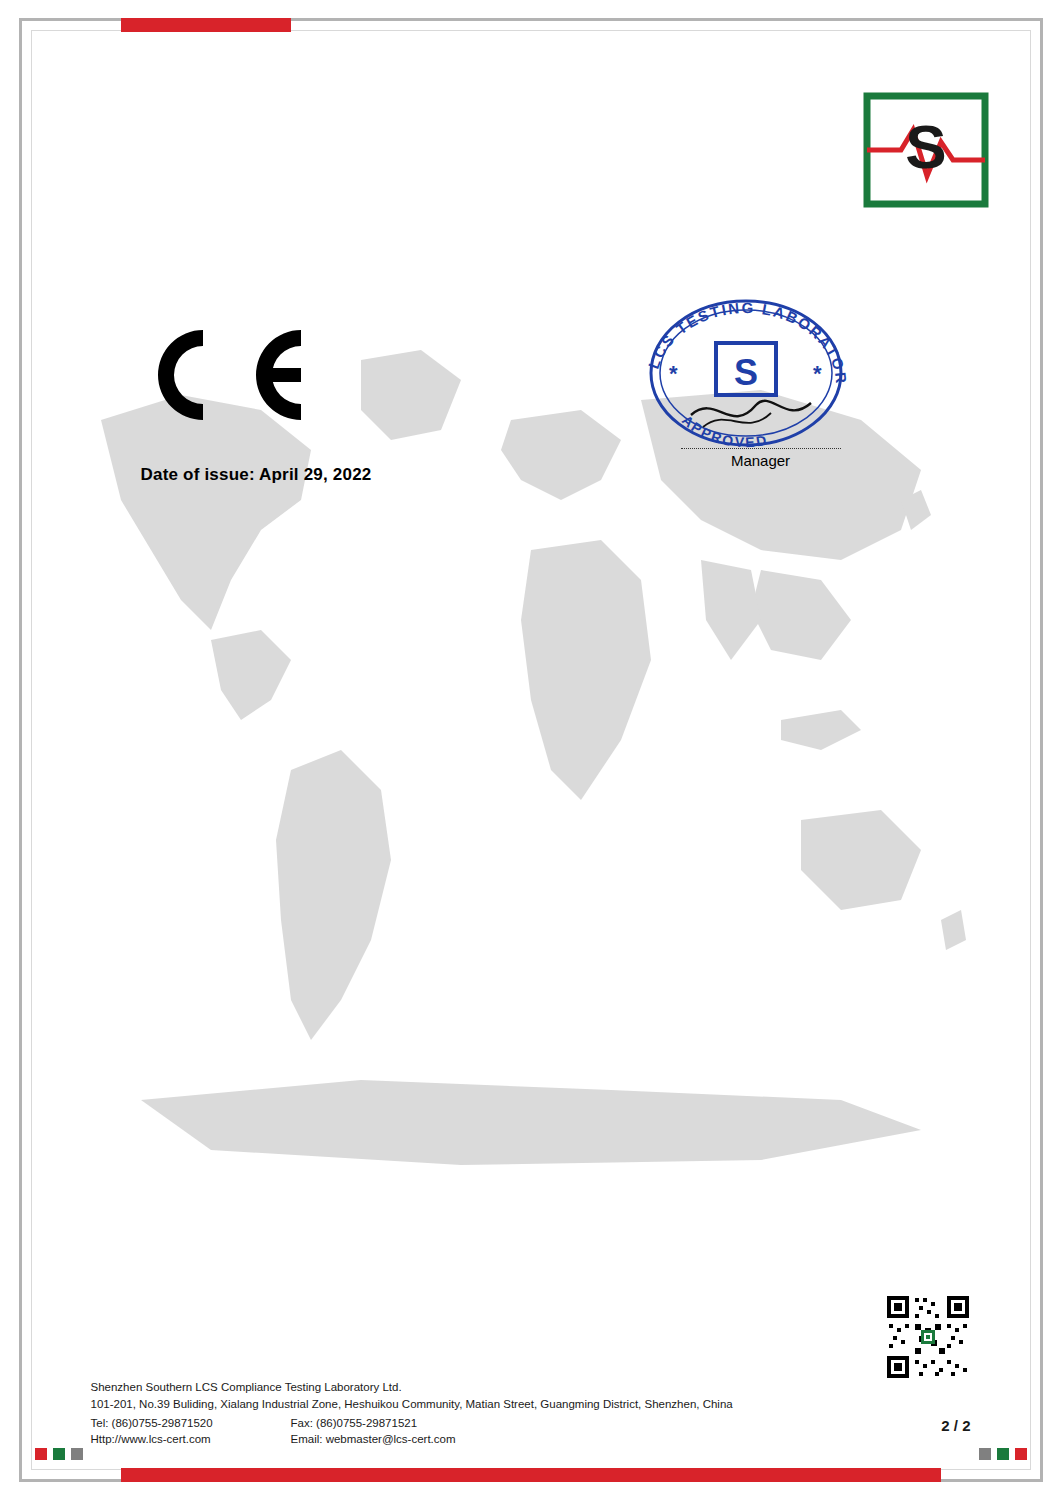S
Date of issue: April 29, 2022
LCS TESTING LABORATORY APPROVED * * S
Manager
Shenzhen Southern LCS Compliance Testing Laboratory Ltd.
101-201, No.39 Buliding, Xialang Industrial Zone, Heshuikou Community, Matian Street, Guangming District, Shenzhen, China
| Tel: (86)0755-29871520 | Fax: (86)0755-29871521 | 2 / 2 |
| Http://www.lcs-cert.com | Email: webmaster@lcs-cert.com |